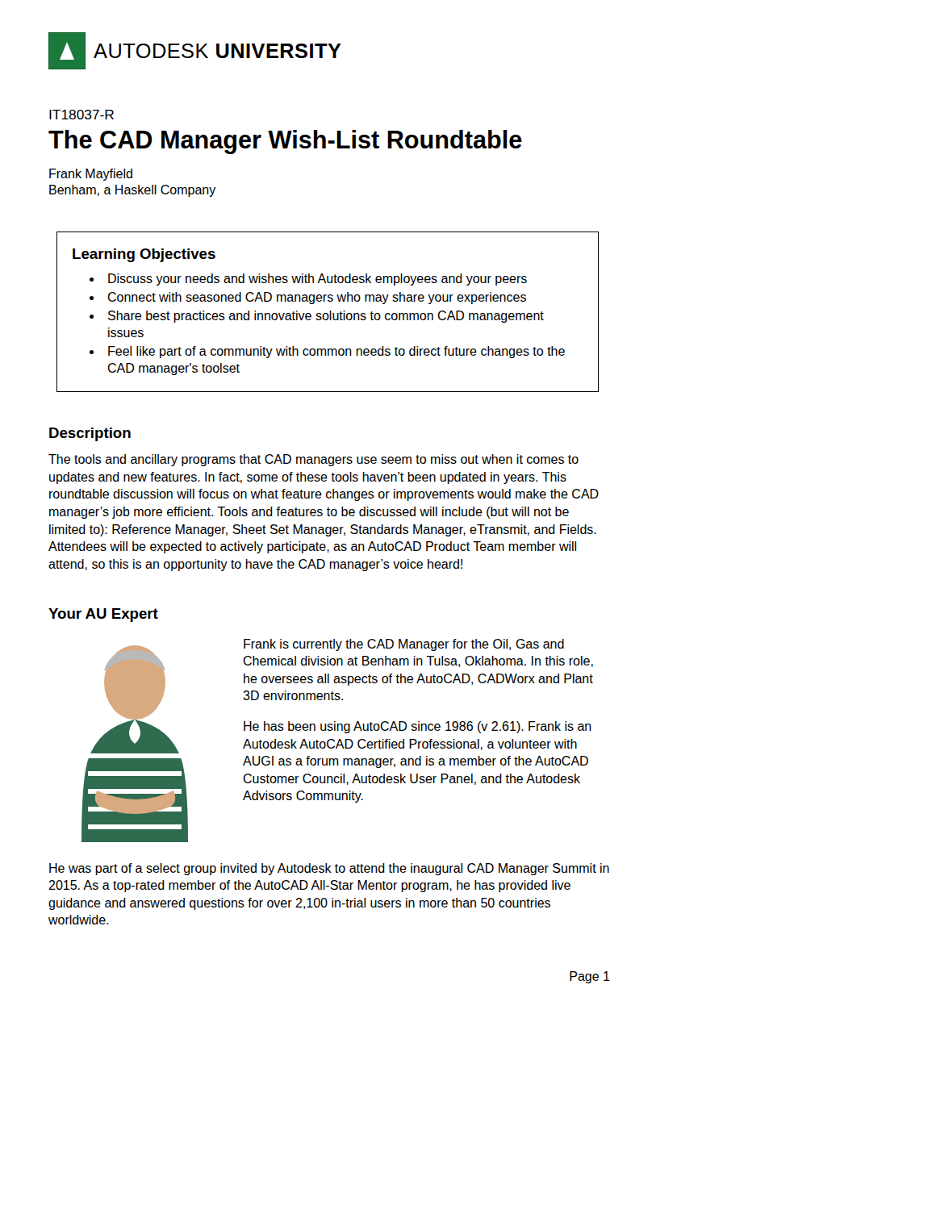AUTODESK UNIVERSITY
IT18037-R
The CAD Manager Wish-List Roundtable
Frank Mayfield
Benham, a Haskell Company
Learning Objectives
Discuss your needs and wishes with Autodesk employees and your peers
Connect with seasoned CAD managers who may share your experiences
Share best practices and innovative solutions to common CAD management issues
Feel like part of a community with common needs to direct future changes to the CAD manager's toolset
Description
The tools and ancillary programs that CAD managers use seem to miss out when it comes to updates and new features. In fact, some of these tools haven’t been updated in years. This roundtable discussion will focus on what feature changes or improvements would make the CAD manager’s job more efficient. Tools and features to be discussed will include (but will not be limited to): Reference Manager, Sheet Set Manager, Standards Manager, eTransmit, and Fields. Attendees will be expected to actively participate, as an AutoCAD Product Team member will attend, so this is an opportunity to have the CAD manager’s voice heard!
Your AU Expert
Frank is currently the CAD Manager for the Oil, Gas and Chemical division at Benham in Tulsa, Oklahoma. In this role, he oversees all aspects of the AutoCAD, CADWorx and Plant 3D environments.
He has been using AutoCAD since 1986 (v 2.61). Frank is an Autodesk AutoCAD Certified Professional, a volunteer with AUGI as a forum manager, and is a member of the AutoCAD Customer Council, Autodesk User Panel, and the Autodesk Advisors Community.
He was part of a select group invited by Autodesk to attend the inaugural CAD Manager Summit in 2015. As a top-rated member of the AutoCAD All-Star Mentor program, he has provided live guidance and answered questions for over 2,100 in-trial users in more than 50 countries worldwide.
Page 1